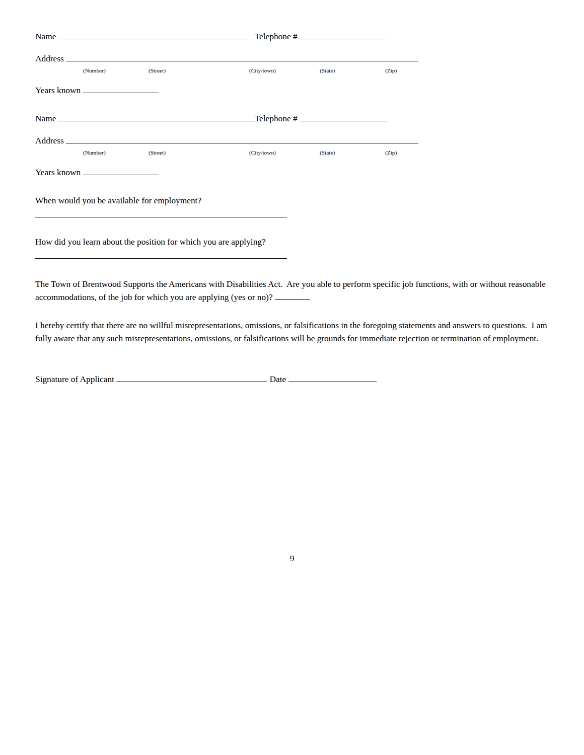Name Telephone #
Address
(Number)(Street)(City/town)(State)(Zip)
Years known
Name Telephone #
Address
(Number)(Street)(City/town)(State)(Zip)
Years known
When would you be available for employment?
How did you learn about the position for which you are applying?
The Town of Brentwood Supports the Americans with Disabilities Act. Are you able to perform specific job functions, with or without reasonable accommodations, of the job for which you are applying (yes or no)?
I hereby certify that there are no willful misrepresentations, omissions, or falsifications in the foregoing statements and answers to questions. I am fully aware that any such misrepresentations, omissions, or falsifications will be grounds for immediate rejection or termination of employment.
Signature of Applicant Date
9